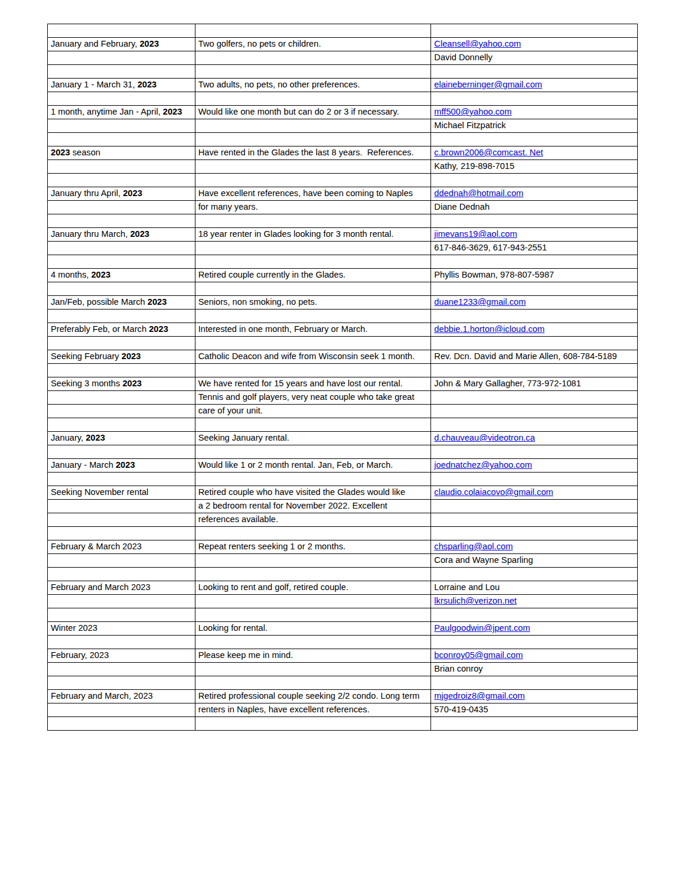| January and February, 2023 | Two golfers, no pets or children. | Cleansell@yahoo.com |
| | | David Donnelly |
| January 1 - March 31, 2023 | Two adults, no pets, no other preferences. | elaineberninger@gmail.com |
| 1 month, anytime Jan - April, 2023 | Would like one month but can do 2 or 3 if necessary. | mff500@yahoo.com |
| | | Michael Fitzpatrick |
| 2023 season | Have rented in the Glades the last 8 years. References. | c.brown2006@comcast. Net |
| | | Kathy, 219-898-7015 |
| January thru April, 2023 | Have excellent references, have been coming to Naples | ddednah@hotmail.com |
| | for many years. | Diane Dednah |
| January thru March, 2023 | 18 year renter in Glades looking for 3 month rental. | jimevans19@aol.com |
| | | 617-846-3629, 617-943-2551 |
| 4 months, 2023 | Retired couple currently in the Glades. | Phyllis Bowman, 978-807-5987 |
| Jan/Feb, possible March 2023 | Seniors, non smoking, no pets. | duane1233@gmail.com |
| Preferably Feb, or March 2023 | Interested in one month, February or March. | debbie.1.horton@icloud.com |
| Seeking February 2023 | Catholic Deacon and wife from Wisconsin seek 1 month. | Rev. Dcn. David and Marie Allen, 608-784-5189 |
| Seeking 3 months 2023 | We have rented for 15 years and have lost our rental. | John & Mary Gallagher, 773-972-1081 |
| | Tennis and golf players, very neat couple who take great | |
| | care of your unit. | |
| January, 2023 | Seeking January rental. | d.chauveau@videotron.ca |
| January - March 2023 | Would like 1 or 2 month rental. Jan, Feb, or March. | joednatchez@yahoo.com |
| Seeking November rental | Retired couple who have visited the Glades would like | claudio.colaiacovo@gmail.com |
| | a 2 bedroom rental for November 2022. Excellent | |
| | references available. | |
| February & March 2023 | Repeat renters seeking 1 or 2 months. | chsparling@aol.com |
| | | Cora and Wayne Sparling |
| February and March 2023 | Looking to rent and golf, retired couple. | Lorraine and Lou |
| | | lkrsulich@verizon.net |
| Winter 2023 | Looking for rental. | Paulgoodwin@jpent.com |
| February, 2023 | Please keep me in mind. | bconroy05@gmail.com |
| | | Brian conroy |
| February and March, 2023 | Retired professional couple seeking 2/2 condo. Long term | mjgedroiz8@gmail.com |
| | renters in Naples, have excellent references. | 570-419-0435 |